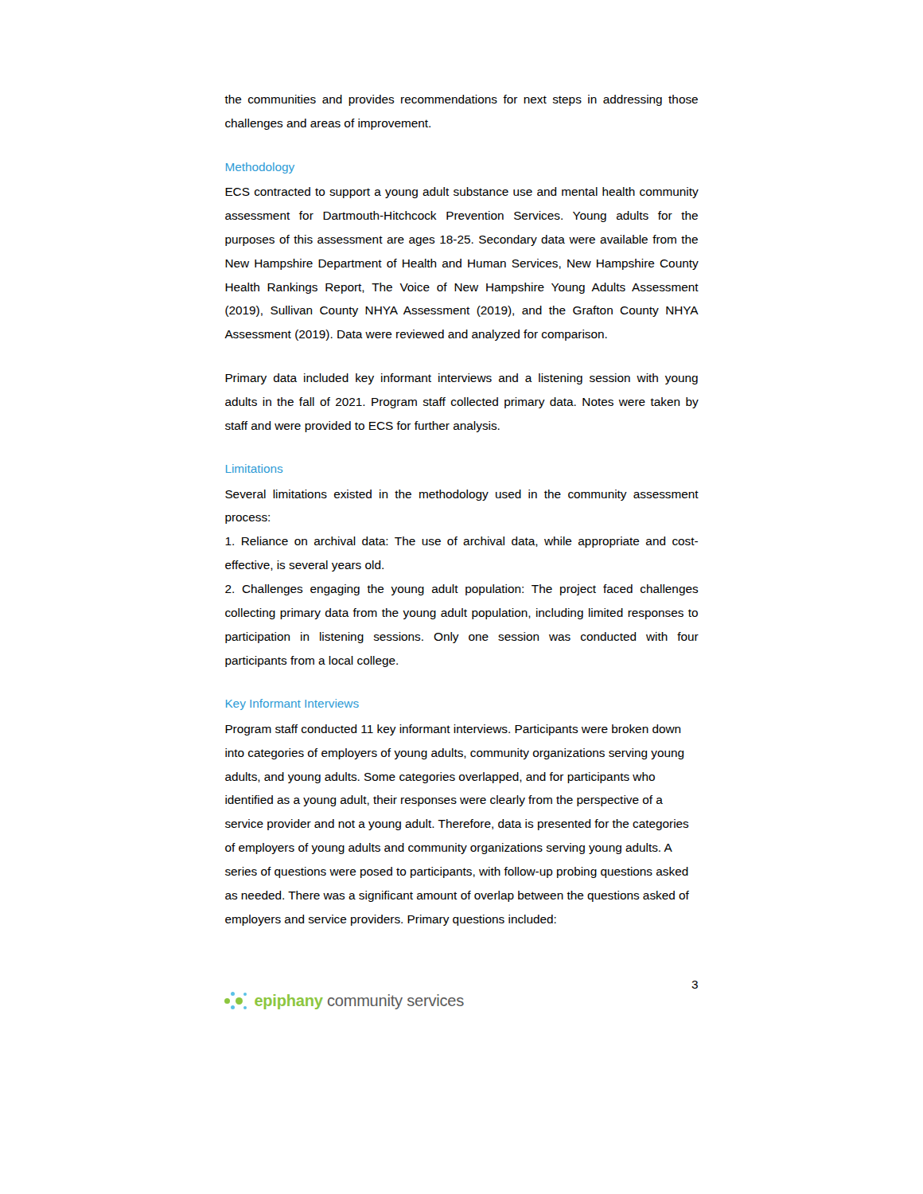the communities and provides recommendations for next steps in addressing those challenges and areas of improvement.
Methodology
ECS contracted to support a young adult substance use and mental health community assessment for Dartmouth-Hitchcock Prevention Services. Young adults for the purposes of this assessment are ages 18-25. Secondary data were available from the New Hampshire Department of Health and Human Services, New Hampshire County Health Rankings Report, The Voice of New Hampshire Young Adults Assessment (2019), Sullivan County NHYA Assessment (2019), and the Grafton County NHYA Assessment (2019). Data were reviewed and analyzed for comparison.
Primary data included key informant interviews and a listening session with young adults in the fall of 2021. Program staff collected primary data. Notes were taken by staff and were provided to ECS for further analysis.
Limitations
Several limitations existed in the methodology used in the community assessment process:
1. Reliance on archival data: The use of archival data, while appropriate and cost-effective, is several years old.
2. Challenges engaging the young adult population: The project faced challenges collecting primary data from the young adult population, including limited responses to participation in listening sessions. Only one session was conducted with four participants from a local college.
Key Informant Interviews
Program staff conducted 11 key informant interviews. Participants were broken down into categories of employers of young adults, community organizations serving young adults, and young adults. Some categories overlapped, and for participants who identified as a young adult, their responses were clearly from the perspective of a service provider and not a young adult. Therefore, data is presented for the categories of employers of young adults and community organizations serving young adults. A series of questions were posed to participants, with follow-up probing questions asked as needed. There was a significant amount of overlap between the questions asked of employers and service providers. Primary questions included:
epiphany community services
3